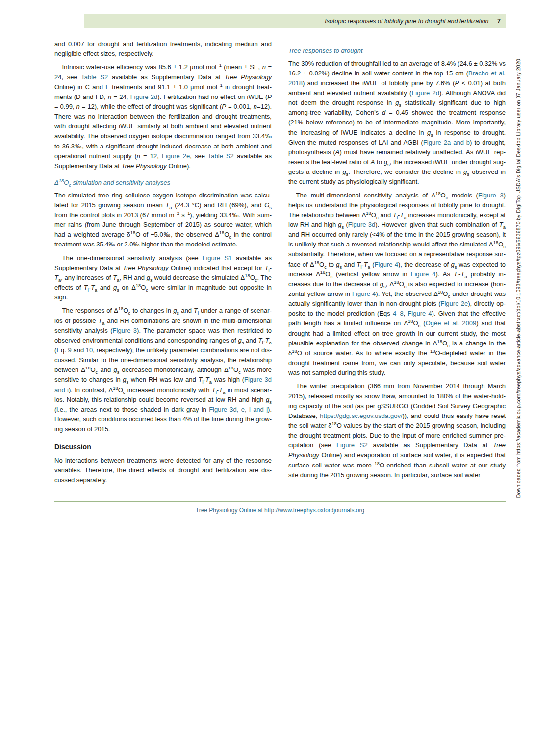Isotopic responses of loblolly pine to drought and fertilization 7
Downloaded from https://academic.oup.com/treephys/advance-article-abstract/doi/10.1093/treephys/tpz096/5636870 by DigiTop USDA's Digital Desktop Library user on 07 January 2020
and 0.007 for drought and fertilization treatments, indicating medium and negligible effect sizes, respectively.
Intrinsic water-use efficiency was 85.6 ± 1.2 µmol mol−1 (mean ± SE, n = 24, see Table S2 available as Supplementary Data at Tree Physiology Online) in C and F treatments and 91.1 ± 1.0 µmol mol−1 in drought treatments (D and FD, n = 24, Figure 2d). Fertilization had no effect on iWUE (P = 0.99, n = 12), while the effect of drought was significant (P = 0.001, n=12). There was no interaction between the fertilization and drought treatments, with drought affecting iWUE similarly at both ambient and elevated nutrient availability. The observed oxygen isotope discrimination ranged from 33.4‰ to 36.3‰, with a significant drought-induced decrease at both ambient and operational nutrient supply (n = 12, Figure 2e, see Table S2 available as Supplementary Data at Tree Physiology Online).
Δ18Oc simulation and sensitivity analyses
The simulated tree ring cellulose oxygen isotope discrimination was calculated for 2015 growing season mean Ta (24.3 °C) and RH (69%), and Gs from the control plots in 2013 (67 mmol m−2 s−1), yielding 33.4‰. With summer rains (from June through September of 2015) as source water, which had a weighted average δ18O of −5.0‰, the observed Δ18Oc in the control treatment was 35.4‰ or 2.0‰ higher than the modeled estimate.
The one-dimensional sensitivity analysis (see Figure S1 available as Supplementary Data at Tree Physiology Online) indicated that except for Tl-Ta, any increases of Ta, RH and gs would decrease the simulated Δ18Oc. The effects of Tl-Ta and gs on Δ18Oc were similar in magnitude but opposite in sign.
The responses of Δ18Oc to changes in gs and Tl under a range of scenarios of possible Ta and RH combinations are shown in the multi-dimensional sensitivity analysis (Figure 3). The parameter space was then restricted to observed environmental conditions and corresponding ranges of gs and Tl-Ta (Eq. 9 and 10, respectively); the unlikely parameter combinations are not discussed. Similar to the one-dimensional sensitivity analysis, the relationship between Δ18Oc and gs decreased monotonically, although Δ18Oc was more sensitive to changes in gs when RH was low and Tl-Ta was high (Figure 3d and i). In contrast, Δ18Oc increased monotonically with Tl-Ta in most scenarios. Notably, this relationship could become reversed at low RH and high gs (i.e., the areas next to those shaded in dark gray in Figure 3d, e, i and j). However, such conditions occurred less than 4% of the time during the growing season of 2015.
Discussion
No interactions between treatments were detected for any of the response variables. Therefore, the direct effects of drought and fertilization are discussed separately.
Tree responses to drought
The 30% reduction of throughfall led to an average of 8.4% (24.6 ± 0.32% vs 16.2 ± 0.02%) decline in soil water content in the top 15 cm (Bracho et al. 2018) and increased the iWUE of loblolly pine by 7.6% (P < 0.01) at both ambient and elevated nutrient availability (Figure 2d). Although ANOVA did not deem the drought response in gs statistically significant due to high among-tree variability, Cohen's d = 0.45 showed the treatment response (21% below reference) to be of intermediate magnitude. More importantly, the increasing of iWUE indicates a decline in gs in response to drought. Given the muted responses of LAI and AGBI (Figure 2a and b) to drought, photosynthesis (A) must have remained relatively unaffected. As iWUE represents the leaf-level ratio of A to gs, the increased iWUE under drought suggests a decline in gs. Therefore, we consider the decline in gs observed in the current study as physiologically significant.
The multi-dimensional sensitivity analysis of Δ18Oc models (Figure 3) helps us understand the physiological responses of loblolly pine to drought. The relationship between Δ18Oc and Tl-Ta increases monotonically, except at low RH and high gs (Figure 3d). However, given that such combination of Ta and RH occurred only rarely (<4% of the time in the 2015 growing season), it is unlikely that such a reversed relationship would affect the simulated Δ18Oc substantially. Therefore, when we focused on a representative response surface of Δ18Oc to gs and Tl-Ta (Figure 4), the decrease of gs was expected to increase Δ18Oc (vertical yellow arrow in Figure 4). As Tl-Ta probably increases due to the decrease of gs, Δ18Oc is also expected to increase (horizontal yellow arrow in Figure 4). Yet, the observed Δ18Oc under drought was actually significantly lower than in non-drought plots (Figure 2e), directly opposite to the model prediction (Eqs 4–8, Figure 4). Given that the effective path length has a limited influence on Δ18Oc (Ogée et al. 2009) and that drought had a limited effect on tree growth in our current study, the most plausible explanation for the observed change in Δ18Oc is a change in the δ18O of source water. As to where exactly the 18O-depleted water in the drought treatment came from, we can only speculate, because soil water was not sampled during this study.
The winter precipitation (366 mm from November 2014 through March 2015), released mostly as snow thaw, amounted to 180% of the water-holding capacity of the soil (as per gSSURGO (Gridded Soil Survey Geographic Database, https://gdg.sc.egov.usda.gov/)), and could thus easily have reset the soil water δ18O values by the start of the 2015 growing season, including the drought treatment plots. Due to the input of more enriched summer precipitation (see Figure S2 available as Supplementary Data at Tree Physiology Online) and evaporation of surface soil water, it is expected that surface soil water was more 18O-enriched than subsoil water at our study site during the 2015 growing season. In particular, surface soil water
Tree Physiology Online at http://www.treephys.oxfordjournals.org